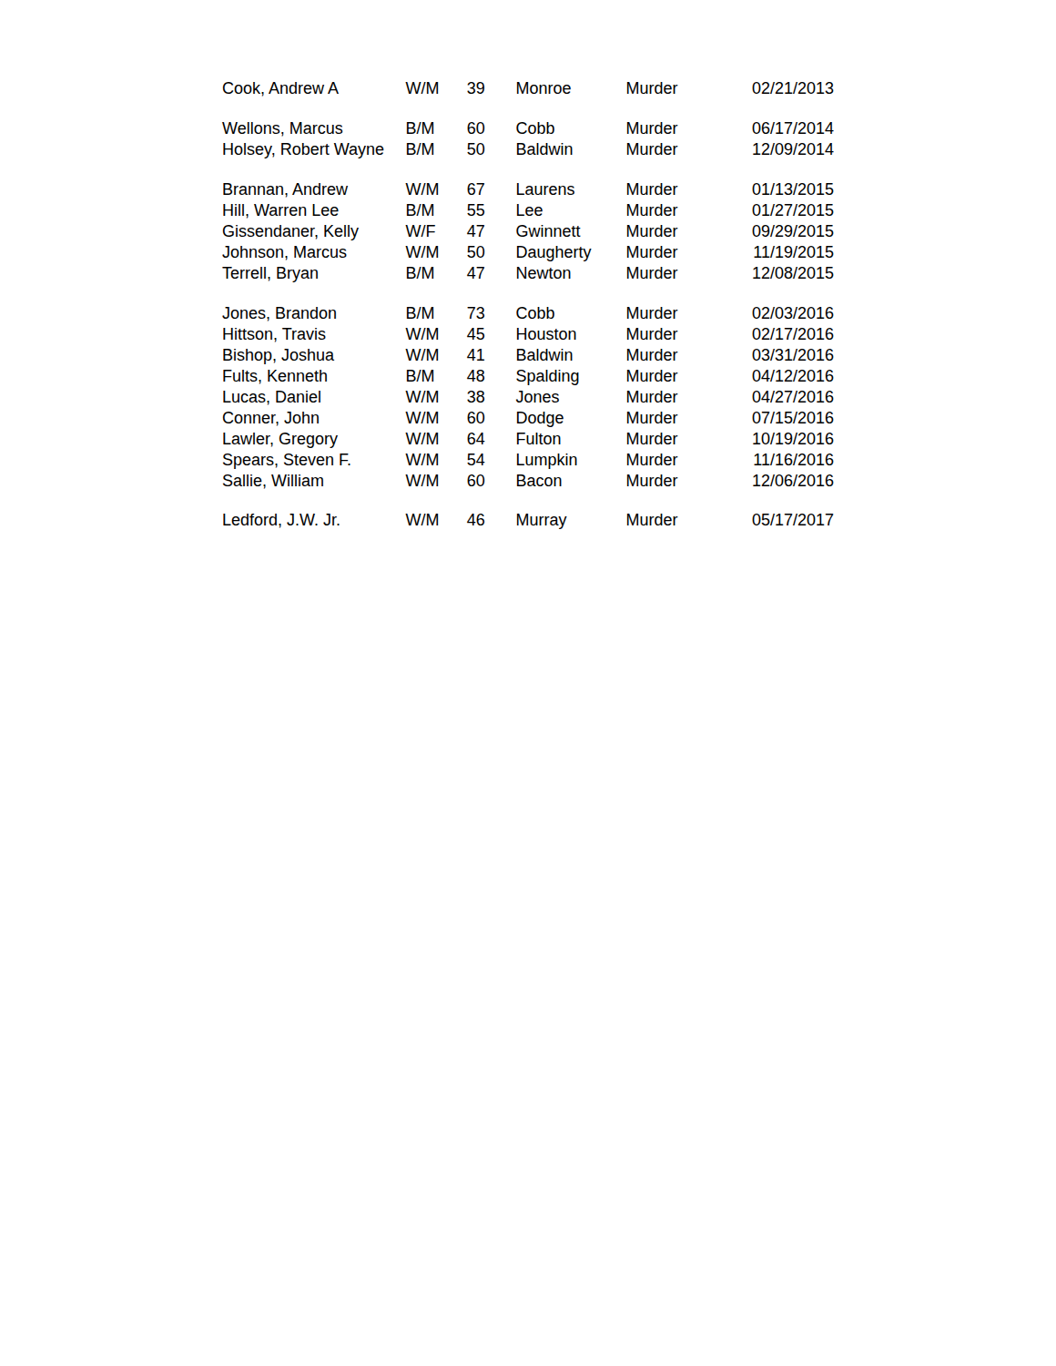| Cook, Andrew A | W/M | 39 | Monroe | Murder | 02/21/2013 |
| Wellons, Marcus | B/M | 60 | Cobb | Murder | 06/17/2014 |
| Holsey, Robert Wayne | B/M | 50 | Baldwin | Murder | 12/09/2014 |
| Brannan, Andrew | W/M | 67 | Laurens | Murder | 01/13/2015 |
| Hill, Warren Lee | B/M | 55 | Lee | Murder | 01/27/2015 |
| Gissendaner, Kelly | W/F | 47 | Gwinnett | Murder | 09/29/2015 |
| Johnson, Marcus | W/M | 50 | Daugherty | Murder | 11/19/2015 |
| Terrell, Bryan | B/M | 47 | Newton | Murder | 12/08/2015 |
| Jones, Brandon | B/M | 73 | Cobb | Murder | 02/03/2016 |
| Hittson, Travis | W/M | 45 | Houston | Murder | 02/17/2016 |
| Bishop, Joshua | W/M | 41 | Baldwin | Murder | 03/31/2016 |
| Fults, Kenneth | B/M | 48 | Spalding | Murder | 04/12/2016 |
| Lucas, Daniel | W/M | 38 | Jones | Murder | 04/27/2016 |
| Conner, John | W/M | 60 | Dodge | Murder | 07/15/2016 |
| Lawler, Gregory | W/M | 64 | Fulton | Murder | 10/19/2016 |
| Spears, Steven F. | W/M | 54 | Lumpkin | Murder | 11/16/2016 |
| Sallie, William | W/M | 60 | Bacon | Murder | 12/06/2016 |
| Ledford, J.W. Jr. | W/M | 46 | Murray | Murder | 05/17/2017 |